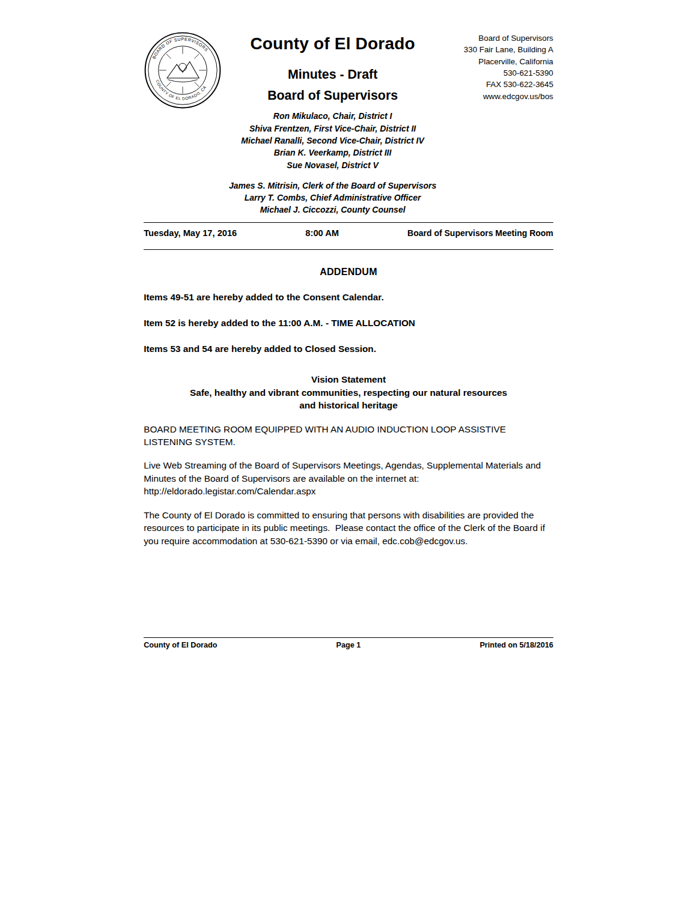BOARD OF SUPERVISORS COUNTY OF EL DORADO, CA
County of El Dorado
Minutes - Draft
Board of Supervisors
Ron Mikulaco, Chair, District I
Shiva Frentzen, First Vice-Chair, District II
Michael Ranalli, Second Vice-Chair, District IV
Brian K. Veerkamp, District III
Sue Novasel, District V
James S. Mitrisin, Clerk of the Board of Supervisors
Larry T. Combs, Chief Administrative Officer
Michael J. Ciccozzi, County Counsel
Board of Supervisors
330 Fair Lane, Building A
Placerville, California
530-621-5390
FAX 530-622-3645
www.edcgov.us/bos
Tuesday, May 17, 2016
8:00 AM
Board of Supervisors Meeting Room
ADDENDUM
Items 49-51 are hereby added to the Consent Calendar.
Item 52 is hereby added to the 11:00 A.M. - TIME ALLOCATION
Items 53 and 54 are hereby added to Closed Session.
Vision Statement Safe, healthy and vibrant communities, respecting our natural resources
and historical heritage
BOARD MEETING ROOM EQUIPPED WITH AN AUDIO INDUCTION LOOP ASSISTIVE LISTENING SYSTEM.
Live Web Streaming of the Board of Supervisors Meetings, Agendas, Supplemental Materials and Minutes of the Board of Supervisors are available on the internet at:
http://eldorado.legistar.com/Calendar.aspx
The County of El Dorado is committed to ensuring that persons with disabilities are provided the resources to participate in its public meetings. Please contact the office of the Clerk of the Board if you require accommodation at 530-621-5390 or via email, edc.cob@edcgov.us.
County of El Dorado
Page 1
Printed on 5/18/2016